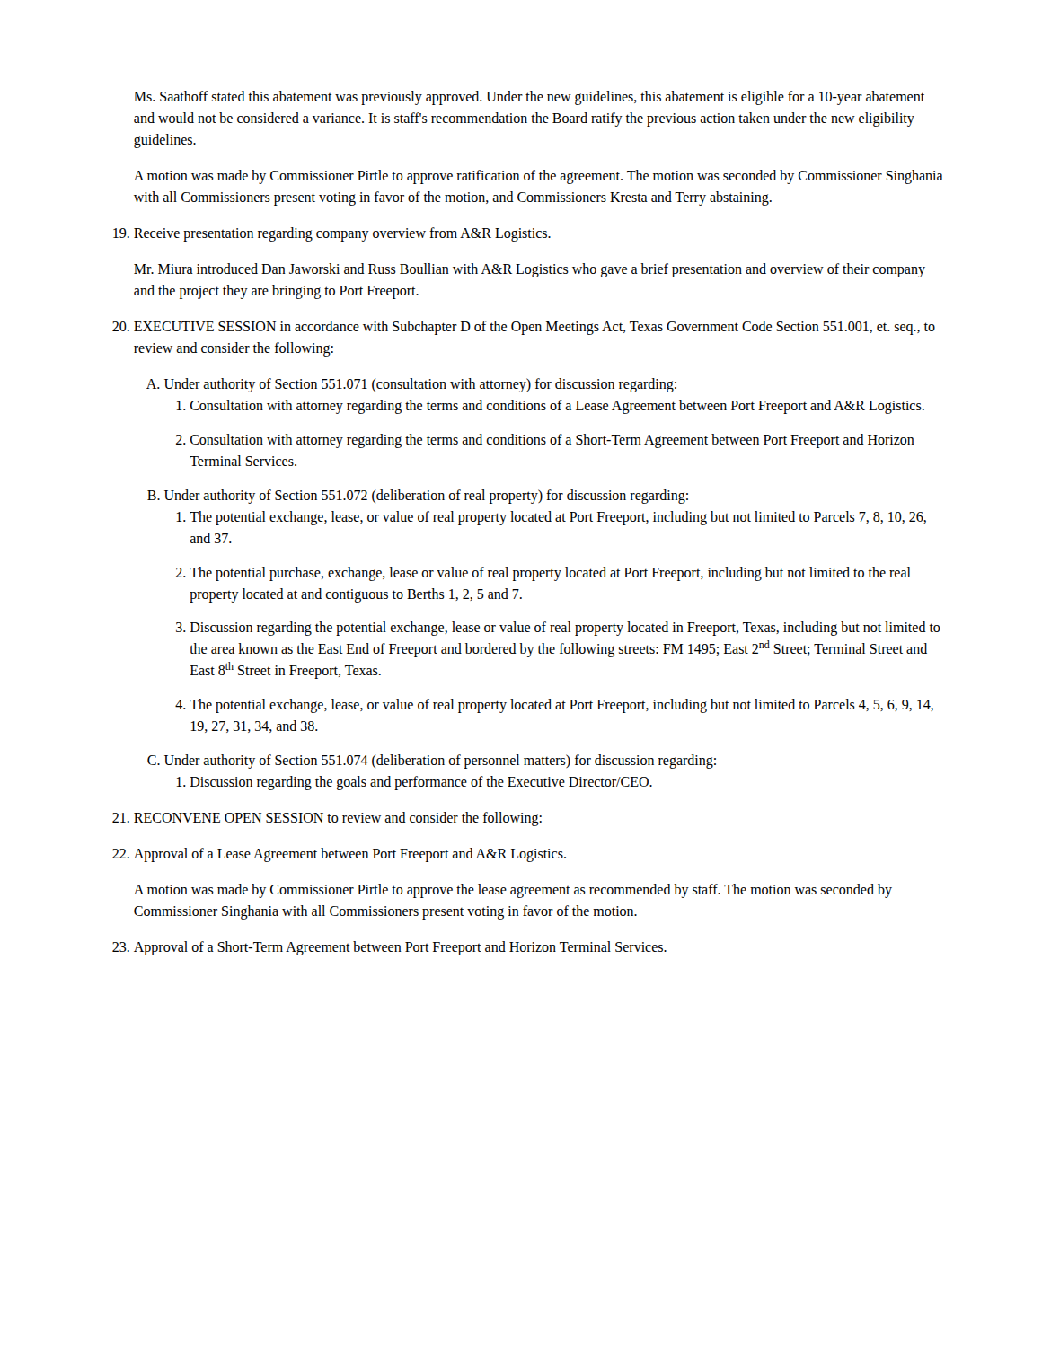Ms. Saathoff stated this abatement was previously approved. Under the new guidelines, this abatement is eligible for a 10-year abatement and would not be considered a variance. It is staff's recommendation the Board ratify the previous action taken under the new eligibility guidelines.
A motion was made by Commissioner Pirtle to approve ratification of the agreement. The motion was seconded by Commissioner Singhania with all Commissioners present voting in favor of the motion, and Commissioners Kresta and Terry abstaining.
Receive presentation regarding company overview from A&R Logistics.
Mr. Miura introduced Dan Jaworski and Russ Boullian with A&R Logistics who gave a brief presentation and overview of their company and the project they are bringing to Port Freeport.
EXECUTIVE SESSION in accordance with Subchapter D of the Open Meetings Act, Texas Government Code Section 551.001, et. seq., to review and consider the following:
Under authority of Section 551.071 (consultation with attorney) for discussion regarding:
Consultation with attorney regarding the terms and conditions of a Lease Agreement between Port Freeport and A&R Logistics.
Consultation with attorney regarding the terms and conditions of a Short-Term Agreement between Port Freeport and Horizon Terminal Services.
Under authority of Section 551.072 (deliberation of real property) for discussion regarding:
The potential exchange, lease, or value of real property located at Port Freeport, including but not limited to Parcels 7, 8, 10, 26, and 37.
The potential purchase, exchange, lease or value of real property located at Port Freeport, including but not limited to the real property located at and contiguous to Berths 1, 2, 5 and 7.
Discussion regarding the potential exchange, lease or value of real property located in Freeport, Texas, including but not limited to the area known as the East End of Freeport and bordered by the following streets: FM 1495; East 2nd Street; Terminal Street and East 8th Street in Freeport, Texas.
The potential exchange, lease, or value of real property located at Port Freeport, including but not limited to Parcels 4, 5, 6, 9, 14, 19, 27, 31, 34, and 38.
Under authority of Section 551.074 (deliberation of personnel matters) for discussion regarding:
Discussion regarding the goals and performance of the Executive Director/CEO.
RECONVENE OPEN SESSION to review and consider the following:
Approval of a Lease Agreement between Port Freeport and A&R Logistics.
A motion was made by Commissioner Pirtle to approve the lease agreement as recommended by staff. The motion was seconded by Commissioner Singhania with all Commissioners present voting in favor of the motion.
Approval of a Short-Term Agreement between Port Freeport and Horizon Terminal Services.